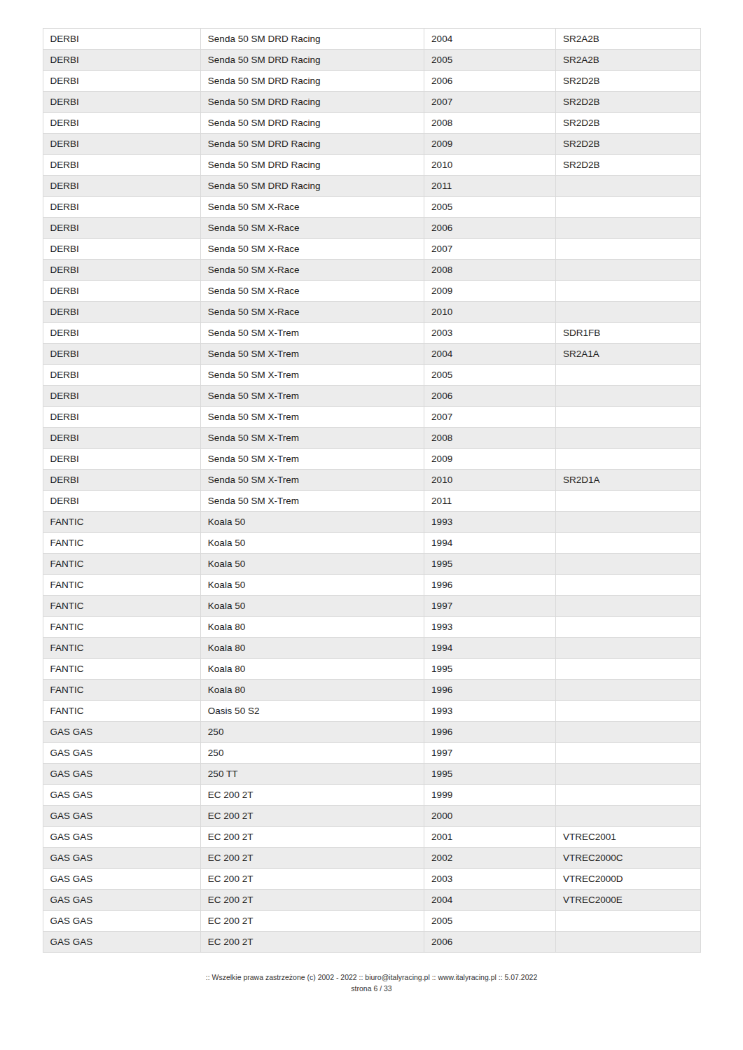| DERBI | Senda 50 SM DRD Racing | 2004 | SR2A2B |
| DERBI | Senda 50 SM DRD Racing | 2005 | SR2A2B |
| DERBI | Senda 50 SM DRD Racing | 2006 | SR2D2B |
| DERBI | Senda 50 SM DRD Racing | 2007 | SR2D2B |
| DERBI | Senda 50 SM DRD Racing | 2008 | SR2D2B |
| DERBI | Senda 50 SM DRD Racing | 2009 | SR2D2B |
| DERBI | Senda 50 SM DRD Racing | 2010 | SR2D2B |
| DERBI | Senda 50 SM DRD Racing | 2011 | |
| DERBI | Senda 50 SM X-Race | 2005 | |
| DERBI | Senda 50 SM X-Race | 2006 | |
| DERBI | Senda 50 SM X-Race | 2007 | |
| DERBI | Senda 50 SM X-Race | 2008 | |
| DERBI | Senda 50 SM X-Race | 2009 | |
| DERBI | Senda 50 SM X-Race | 2010 | |
| DERBI | Senda 50 SM X-Trem | 2003 | SDR1FB |
| DERBI | Senda 50 SM X-Trem | 2004 | SR2A1A |
| DERBI | Senda 50 SM X-Trem | 2005 | |
| DERBI | Senda 50 SM X-Trem | 2006 | |
| DERBI | Senda 50 SM X-Trem | 2007 | |
| DERBI | Senda 50 SM X-Trem | 2008 | |
| DERBI | Senda 50 SM X-Trem | 2009 | |
| DERBI | Senda 50 SM X-Trem | 2010 | SR2D1A |
| DERBI | Senda 50 SM X-Trem | 2011 | |
| FANTIC | Koala 50 | 1993 | |
| FANTIC | Koala 50 | 1994 | |
| FANTIC | Koala 50 | 1995 | |
| FANTIC | Koala 50 | 1996 | |
| FANTIC | Koala 50 | 1997 | |
| FANTIC | Koala 80 | 1993 | |
| FANTIC | Koala 80 | 1994 | |
| FANTIC | Koala 80 | 1995 | |
| FANTIC | Koala 80 | 1996 | |
| FANTIC | Oasis 50 S2 | 1993 | |
| GAS GAS | 250 | 1996 | |
| GAS GAS | 250 | 1997 | |
| GAS GAS | 250 TT | 1995 | |
| GAS GAS | EC 200 2T | 1999 | |
| GAS GAS | EC 200 2T | 2000 | |
| GAS GAS | EC 200 2T | 2001 | VTREC2001 |
| GAS GAS | EC 200 2T | 2002 | VTREC2000C |
| GAS GAS | EC 200 2T | 2003 | VTREC2000D |
| GAS GAS | EC 200 2T | 2004 | VTREC2000E |
| GAS GAS | EC 200 2T | 2005 | |
| GAS GAS | EC 200 2T | 2006 | |
:: Wszelkie prawa zastrzeżone (c) 2002 - 2022 :: biuro@italyracing.pl :: www.italyracing.pl :: 5.07.2022
strona 6 / 33